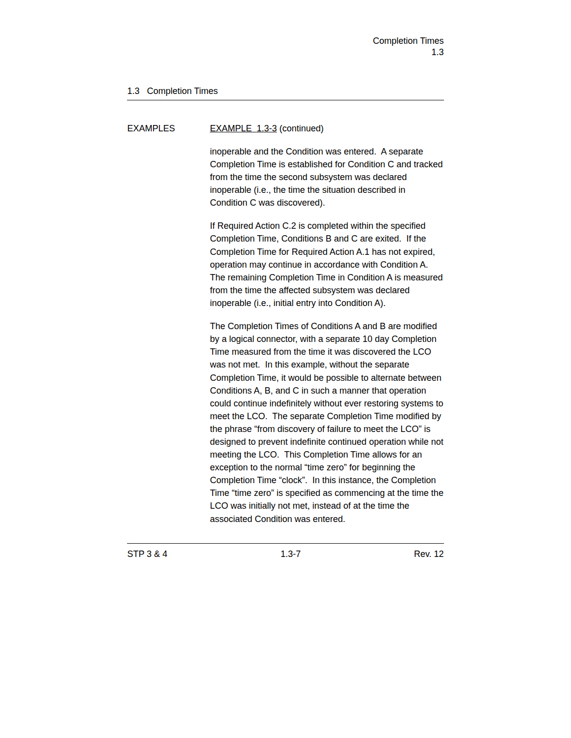Completion Times
1.3
1.3 Completion Times
EXAMPLES
EXAMPLE 1.3-3 (continued)
inoperable and the Condition was entered. A separate Completion Time is established for Condition C and tracked from the time the second subsystem was declared inoperable (i.e., the time the situation described in Condition C was discovered).
If Required Action C.2 is completed within the specified Completion Time, Conditions B and C are exited. If the Completion Time for Required Action A.1 has not expired, operation may continue in accordance with Condition A. The remaining Completion Time in Condition A is measured from the time the affected subsystem was declared inoperable (i.e., initial entry into Condition A).
The Completion Times of Conditions A and B are modified by a logical connector, with a separate 10 day Completion Time measured from the time it was discovered the LCO was not met. In this example, without the separate Completion Time, it would be possible to alternate between Conditions A, B, and C in such a manner that operation could continue indefinitely without ever restoring systems to meet the LCO. The separate Completion Time modified by the phrase “from discovery of failure to meet the LCO” is designed to prevent indefinite continued operation while not meeting the LCO. This Completion Time allows for an exception to the normal “time zero” for beginning the Completion Time “clock”. In this instance, the Completion Time “time zero” is specified as commencing at the time the LCO was initially not met, instead of at the time the associated Condition was entered.
STP 3 & 4
1.3-7
Rev. 12